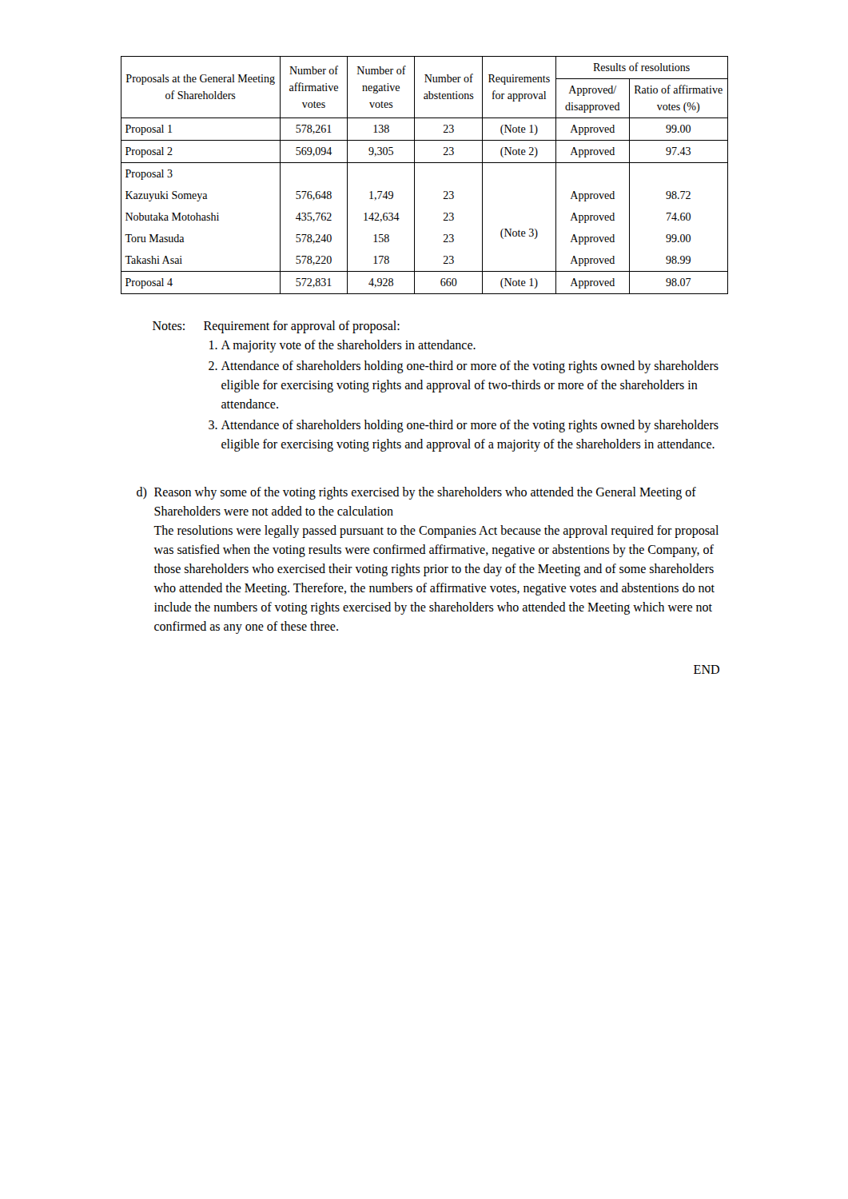| Proposals at the General Meeting of Shareholders | Number of affirmative votes | Number of negative votes | Number of abstentions | Requirements for approval | Results of resolutions |
| --- | --- | --- | --- | --- | --- |
| Approved/ disapproved | Ratio of affirmative votes (%) |
| Proposal 1 | 578,261 | 138 | 23 | (Note 1) | Approved | 99.00 |
| Proposal 2 | 569,094 | 9,305 | 23 | (Note 2) | Approved | 97.43 |
| Proposal 3 | | | | (Note 3) | | |
| Kazuyuki Someya | 576,648 | 1,749 | 23 | Approved | 98.72 |
| Nobutaka Motohashi | 435,762 | 142,634 | 23 | Approved | 74.60 |
| Toru Masuda | 578,240 | 158 | 23 | Approved | 99.00 |
| Takashi Asai | 578,220 | 178 | 23 | Approved | 98.99 |
| Proposal 4 | 572,831 | 4,928 | 660 | (Note 1) | Approved | 98.07 |
Notes: Requirement for approval of proposal:
A majority vote of the shareholders in attendance.
Attendance of shareholders holding one-third or more of the voting rights owned by shareholders eligible for exercising voting rights and approval of two-thirds or more of the shareholders in attendance.
Attendance of shareholders holding one-third or more of the voting rights owned by shareholders eligible for exercising voting rights and approval of a majority of the shareholders in attendance.
d)
Reason why some of the voting rights exercised by the shareholders who attended the General Meeting of Shareholders were not added to the calculation
The resolutions were legally passed pursuant to the Companies Act because the approval required for proposal was satisfied when the voting results were confirmed affirmative, negative or abstentions by the Company, of those shareholders who exercised their voting rights prior to the day of the Meeting and of some shareholders who attended the Meeting. Therefore, the numbers of affirmative votes, negative votes and abstentions do not include the numbers of voting rights exercised by the shareholders who attended the Meeting which were not confirmed as any one of these three.
END